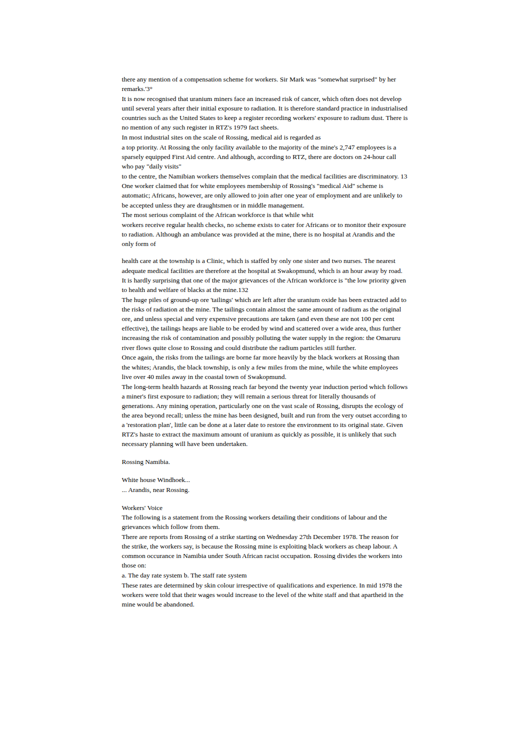there any mention of a compensation scheme for workers. Sir Mark was "somewhat surprised" by her remarks.'3°
It is now recognised that uranium miners face an increased risk of cancer, which often does not develop until several years after their initial exposure to radiation. It is therefore standard practice in industrialised countries such as the United States to keep a register recording workers' exposure to radium dust. There is no mention of any such register in RTZ's 1979 fact sheets.
In most industrial sites on the scale of Rossing, medical aid is regarded as
a top priority. At Rossing the only facility available to the majority of the mine's 2,747 employees is a sparsely equipped First Aid centre. And although, according to RTZ, there are doctors on 24-hour call who pay "daily visits"
to the centre, the Namibian workers themselves complain that the medical facilities are discriminatory. 13 One worker claimed that for white employees membership of Rossing's "medical Aid" scheme is automatic; Africans, however, are only allowed to join after one year of employment and are unlikely to be accepted unless they are draughtsmen or in middle management.
The most serious complaint of the African workforce is that while whit
workers receive regular health checks, no scheme exists to cater for Africans or to monitor their exposure to radiation. Although an ambulance was provided at the mine, there is no hospital at Arandis and the only form of
health care at the township is a Clinic, which is staffed by only one sister and two nurses. The nearest adequate medical facilities are therefore at the hospital at Swakopmund, which is an hour away by road. It is hardly surprising that one of the major grievances of the African workforce is "the low priority given to health and welfare of blacks at the mine.132
The huge piles of ground-up ore 'tailings' which are left after the uranium oxide has been extracted add to the risks of radiation at the mine. The tailings contain almost the same amount of radium as the original ore, and unless special and very expensive precautions are taken (and even these are not 100 per cent effective), the tailings heaps are liable to be eroded by wind and scattered over a wide area, thus further increasing the risk of contamination and possibly polluting the water supply in the region: the Omaruru river flows quite close to Rossing and could distribute the radium particles still further.
Once again, the risks from the tailings are borne far more heavily by the black workers at Rossing than the whites; Arandis, the black township, is only a few miles from the mine, while the white employees live over 40 miles away in the coastal town of Swakopmund.
The long-term health hazards at Rossing reach far beyond the twenty year induction period which follows a miner's first exposure to radiation; they will remain a serious threat for literally thousands of generations. Any mining operation, particularly one on the vast scale of Rossing, disrupts the ecology of the area beyond recall; unless the mine has been designed, built and run from the very outset according to a 'restoration plan', little can be done at a later date to restore the environment to its original state. Given RTZ's haste to extract the maximum amount of uranium as quickly as possible, it is unlikely that such necessary planning will have been undertaken.
Rossing Namibia.
White house Windhoek...
... Arandis, near Rossing.
Workers' Voice
The following is a statement from the Rossing workers detailing their conditions of labour and the grievances which follow from them.
There are reports from Rossing of a strike starting on Wednesday 27th December 1978. The reason for the strike, the workers say, is because the Rossing mine is exploiting black workers as cheap labour. A common occurance in Namibia under South African racist occupation. Rossing divides the workers into those on:
a. The day rate system b. The staff rate system
These rates are determined by skin colour irrespective of qualifications and experience. In mid 1978 the workers were told that their wages would increase to the level of the white staff and that apartheid in the mine would be abandoned.